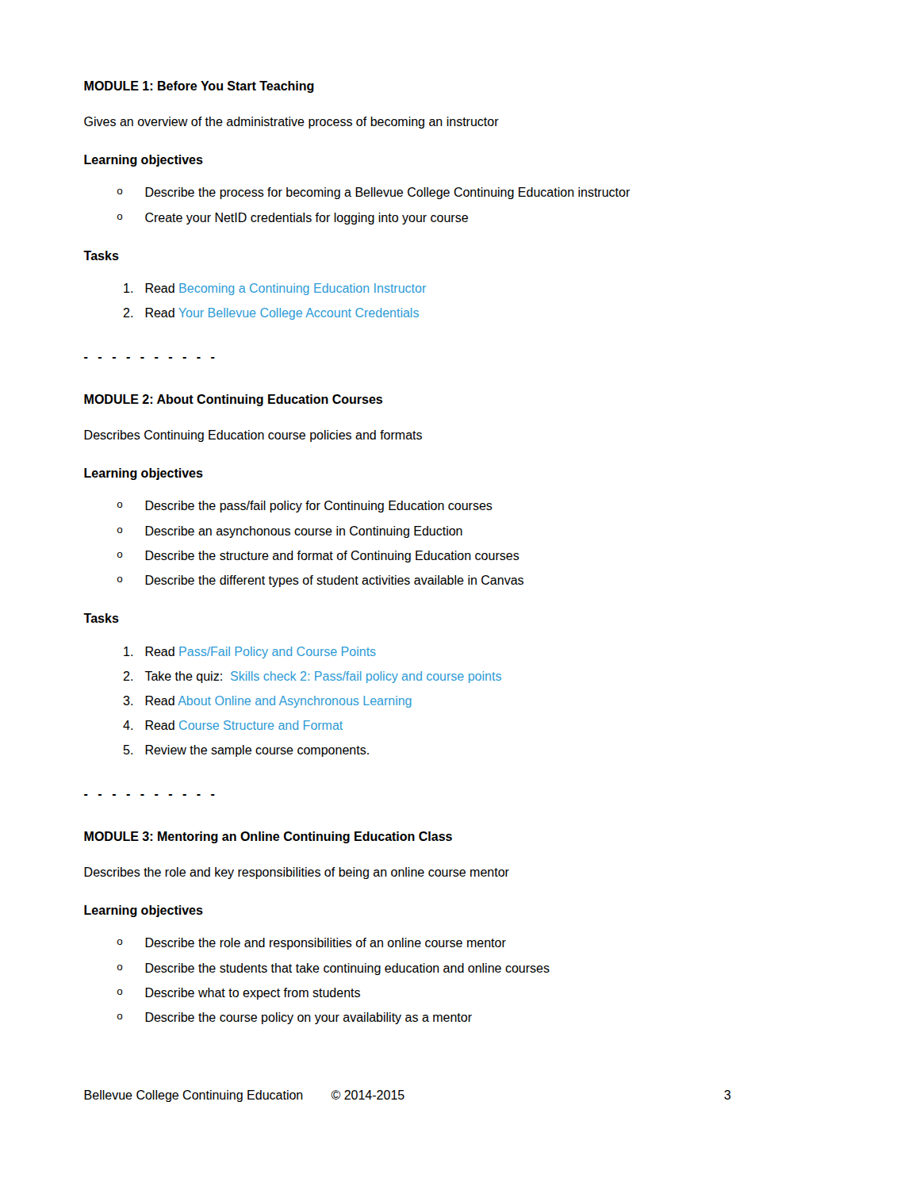MODULE 1: Before You Start Teaching
Gives an overview of the administrative process of becoming an instructor
Learning objectives
Describe the process for becoming a Bellevue College Continuing Education instructor
Create your NetID credentials for logging into your course
Tasks
Read Becoming a Continuing Education Instructor
Read Your Bellevue College Account Credentials
- - - - - - - - - -
MODULE 2: About Continuing Education Courses
Describes Continuing Education course policies and formats
Learning objectives
Describe the pass/fail policy for Continuing Education courses
Describe an asynchonous course in Continuing Eduction
Describe the structure and format of Continuing Education courses
Describe the different types of student activities available in Canvas
Tasks
Read Pass/Fail Policy and Course Points
Take the quiz: Skills check 2: Pass/fail policy and course points
Read About Online and Asynchronous Learning
Read Course Structure and Format
Review the sample course components.
- - - - - - - - - -
MODULE 3: Mentoring an Online Continuing Education Class
Describes the role and key responsibilities of being an online course mentor
Learning objectives
Describe the role and responsibilities of an online course mentor
Describe the students that take continuing education and online courses
Describe what to expect from students
Describe the course policy on your availability as a mentor
Bellevue College Continuing Education © 2014-2015 3